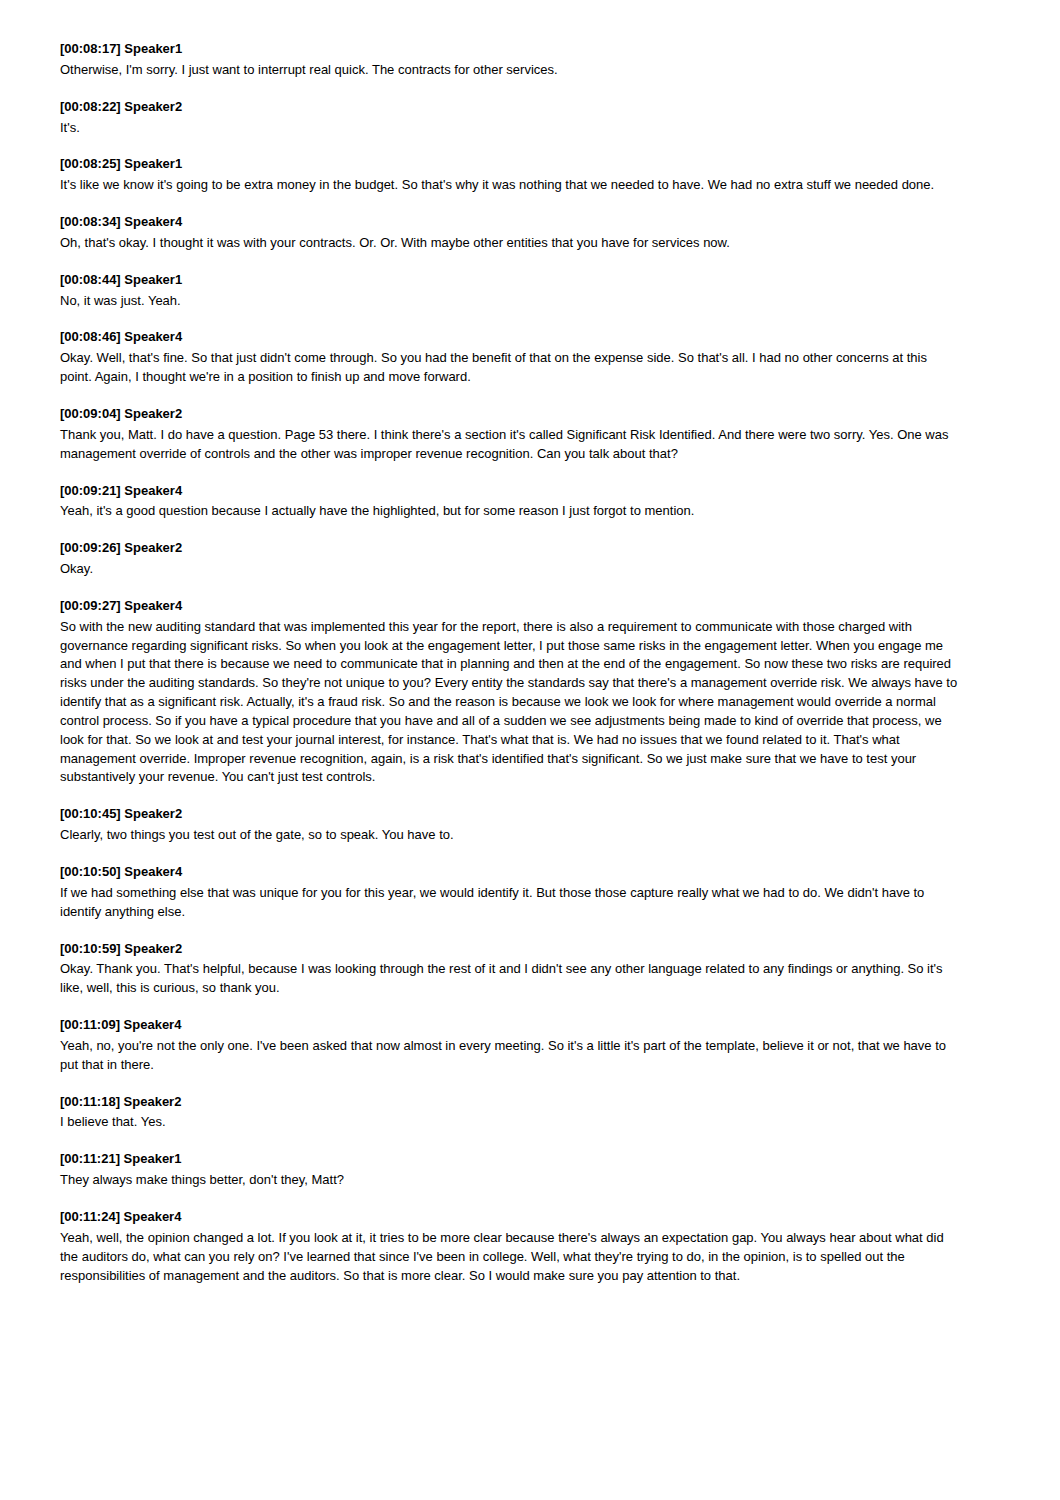[00:08:17] Speaker1
Otherwise, I'm sorry. I just want to interrupt real quick. The contracts for other services.
[00:08:22] Speaker2
It's.
[00:08:25] Speaker1
It's like we know it's going to be extra money in the budget. So that's why it was nothing that we needed to have. We had no extra stuff we needed done.
[00:08:34] Speaker4
Oh, that's okay. I thought it was with your contracts. Or. Or. With maybe other entities that you have for services now.
[00:08:44] Speaker1
No, it was just. Yeah.
[00:08:46] Speaker4
Okay. Well, that's fine. So that just didn't come through. So you had the benefit of that on the expense side. So that's all. I had no other concerns at this point. Again, I thought we're in a position to finish up and move forward.
[00:09:04] Speaker2
Thank you, Matt. I do have a question. Page 53 there. I think there's a section it's called Significant Risk Identified. And there were two sorry. Yes. One was management override of controls and the other was improper revenue recognition. Can you talk about that?
[00:09:21] Speaker4
Yeah, it's a good question because I actually have the highlighted, but for some reason I just forgot to mention.
[00:09:26] Speaker2
Okay.
[00:09:27] Speaker4
So with the new auditing standard that was implemented this year for the report, there is also a requirement to communicate with those charged with governance regarding significant risks. So when you look at the engagement letter, I put those same risks in the engagement letter. When you engage me and when I put that there is because we need to communicate that in planning and then at the end of the engagement. So now these two risks are required risks under the auditing standards. So they're not unique to you? Every entity the standards say that there's a management override risk. We always have to identify that as a significant risk. Actually, it's a fraud risk. So and the reason is because we look we look for where management would override a normal control process. So if you have a typical procedure that you have and all of a sudden we see adjustments being made to kind of override that process, we look for that. So we look at and test your journal interest, for instance. That's what that is. We had no issues that we found related to it. That's what management override. Improper revenue recognition, again, is a risk that's identified that's significant. So we just make sure that we have to test your substantively your revenue. You can't just test controls.
[00:10:45] Speaker2
Clearly, two things you test out of the gate, so to speak. You have to.
[00:10:50] Speaker4
If we had something else that was unique for you for this year, we would identify it. But those those capture really what we had to do. We didn't have to identify anything else.
[00:10:59] Speaker2
Okay. Thank you. That's helpful, because I was looking through the rest of it and I didn't see any other language related to any findings or anything. So it's like, well, this is curious, so thank you.
[00:11:09] Speaker4
Yeah, no, you're not the only one. I've been asked that now almost in every meeting. So it's a little it's part of the template, believe it or not, that we have to put that in there.
[00:11:18] Speaker2
I believe that. Yes.
[00:11:21] Speaker1
They always make things better, don't they, Matt?
[00:11:24] Speaker4
Yeah, well, the opinion changed a lot. If you look at it, it tries to be more clear because there's always an expectation gap. You always hear about what did the auditors do, what can you rely on? I've learned that since I've been in college. Well, what they're trying to do, in the opinion, is to spelled out the responsibilities of management and the auditors. So that is more clear. So I would make sure you pay attention to that.